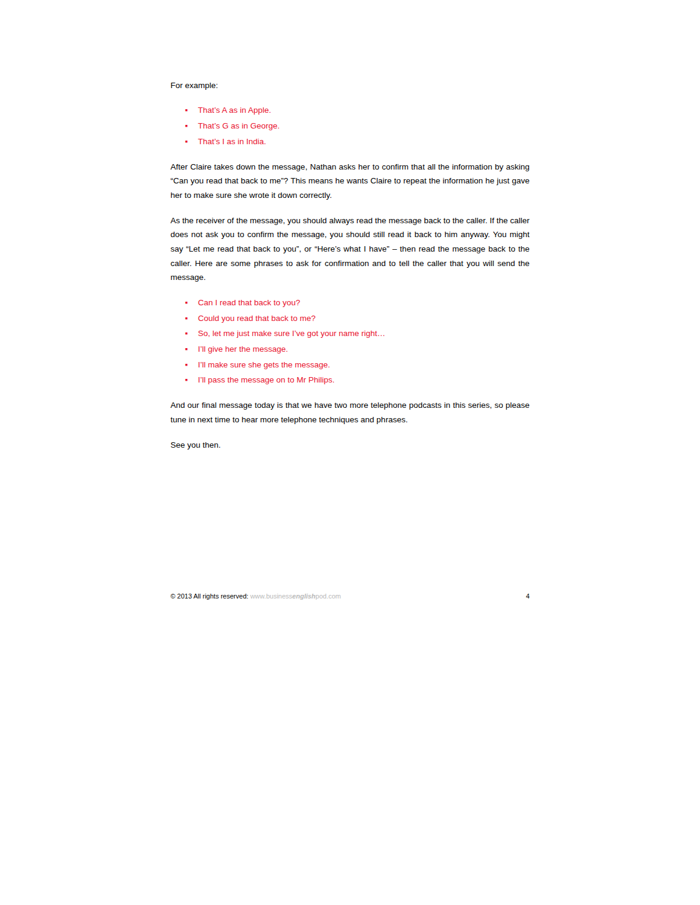For example:
That’s A as in Apple.
That’s G as in George.
That’s I as in India.
After Claire takes down the message, Nathan asks her to confirm that all the information by asking “Can you read that back to me”? This means he wants Claire to repeat the information he just gave her to make sure she wrote it down correctly.
As the receiver of the message, you should always read the message back to the caller. If the caller does not ask you to confirm the message, you should still read it back to him anyway. You might say “Let me read that back to you”, or “Here’s what I have” – then read the message back to the caller. Here are some phrases to ask for confirmation and to tell the caller that you will send the message.
Can I read that back to you?
Could you read that back to me?
So, let me just make sure I’ve got your name right…
I’ll give her the message.
I’ll make sure she gets the message.
I’ll pass the message on to Mr Philips.
And our final message today is that we have two more telephone podcasts in this series, so please tune in next time to hear more telephone techniques and phrases.
See you then.
© 2013 All rights reserved: www.business english pod.com
4